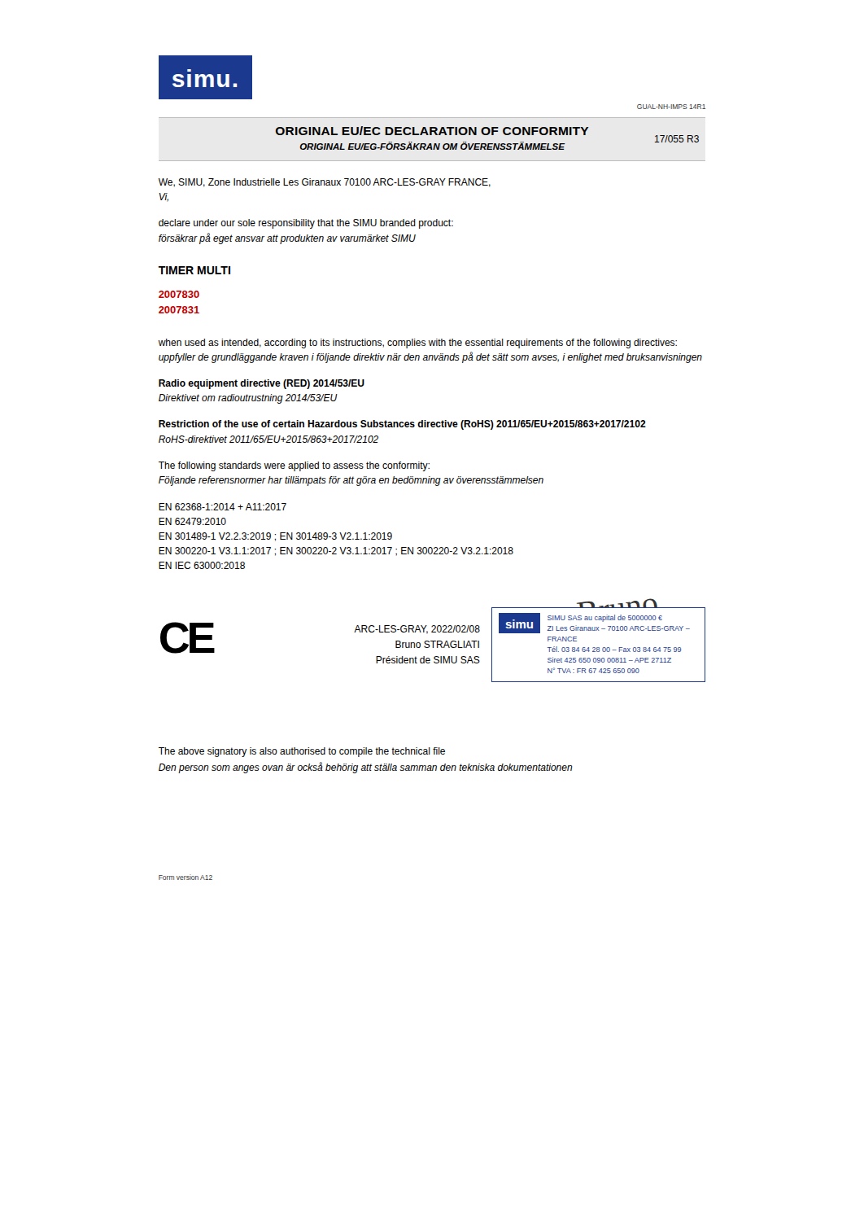simu.
GUAL-NH-IMPS 14R1
ORIGINAL EU/EC DECLARATION OF CONFORMITY
ORIGINAL EU/EG-FÖRSÄKRAN OM ÖVERENSSTÄMMELSE
17/055 R3
We, SIMU, Zone Industrielle Les Giranaux 70100 ARC-LES-GRAY FRANCE,
Vi,
declare under our sole responsibility that the SIMU branded product:
försäkrar på eget ansvar att produkten av varumärket SIMU
TIMER MULTI
2007830
2007831
when used as intended, according to its instructions, complies with the essential requirements of the following directives:
uppfyller de grundläggande kraven i följande direktiv när den används på det sätt som avses, i enlighet med bruksanvisningen
Radio equipment directive (RED) 2014/53/EU
Direktivet om radioutrustning 2014/53/EU
Restriction of the use of certain Hazardous Substances directive (RoHS) 2011/65/EU+2015/863+2017/2102
RoHS-direktivet 2011/65/EU+2015/863+2017/2102
The following standards were applied to assess the conformity:
Följande referensnormer har tillämpats för att göra en bedömning av överensstämmelsen
EN 62368‑1:2014 + A11:2017
EN 62479:2010
EN 301489‑1 V2.2.3:2019 ; EN 301489‑3 V2.1.1:2019
EN 300220‑1 V3.1.1:2017 ; EN 300220‑2 V3.1.1:2017 ; EN 300220‑2 V3.2.1:2018
EN IEC 63000:2018
CE
ARC-LES-GRAY, 2022/02/08
Bruno STRAGLIATI
Président de SIMU SAS
Bruno
simu SIMU SAS au capital de 5000000 €
ZI Les Giranaux – 70100 ARC-LES-GRAY – FRANCE
Tél. 03 84 64 28 00 – Fax 03 84 64 75 99
Siret 425 650 090 00811 – APE 2711Z
N° TVA : FR 67 425 650 090
The above signatory is also authorised to compile the technical file
Den person som anges ovan är också behörig att ställa samman den tekniska dokumentationen
Form version A12